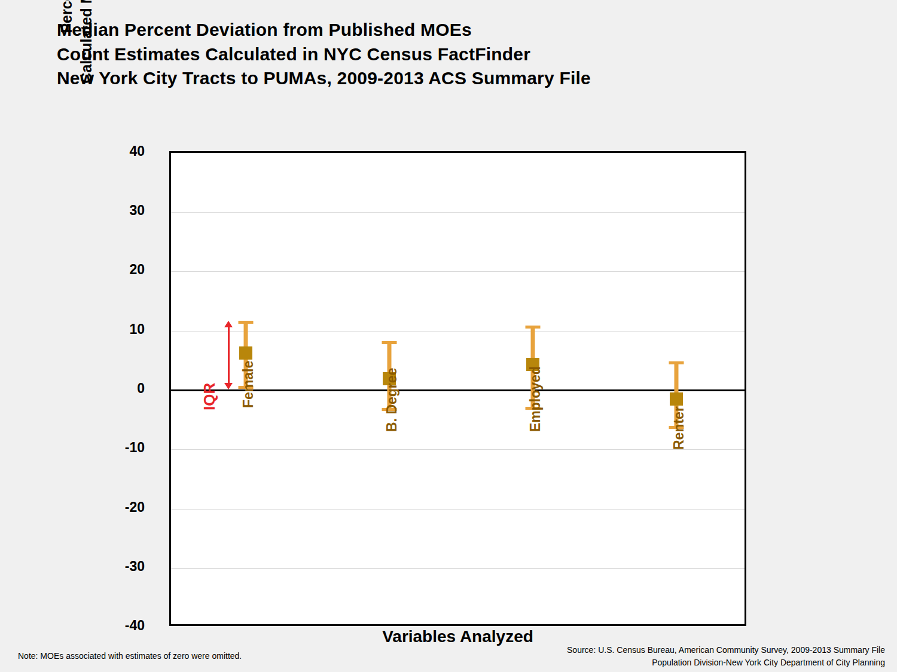Median Percent Deviation from Published MOEs
Count Estimates Calculated in NYC Census FactFinder
New York City Tracts to PUMAs, 2009-2013 ACS Summary File
Percent Deviation
Calculated MOE from Published
40
30
20
10
0
-10
-20
-30
-40
Series 1: Female median ~6.1, whisker 0.3 to 11.5
Female
Series 2: B. Degree median ~1.8, whisker -3.5 to 8.0
B. Degree
Series 3: Employed median ~4.2, whisker -3.3 to 10.6
Employed
Series 4: Renter median ~-1.6, whisker -6.5 to 4.5
Renter
IQR
Variables Analyzed
Note: MOEs associated with estimates of zero were omitted.
Source: U.S. Census Bureau, American Community Survey, 2009-2013 Summary File
Population Division-New York City Department of City Planning